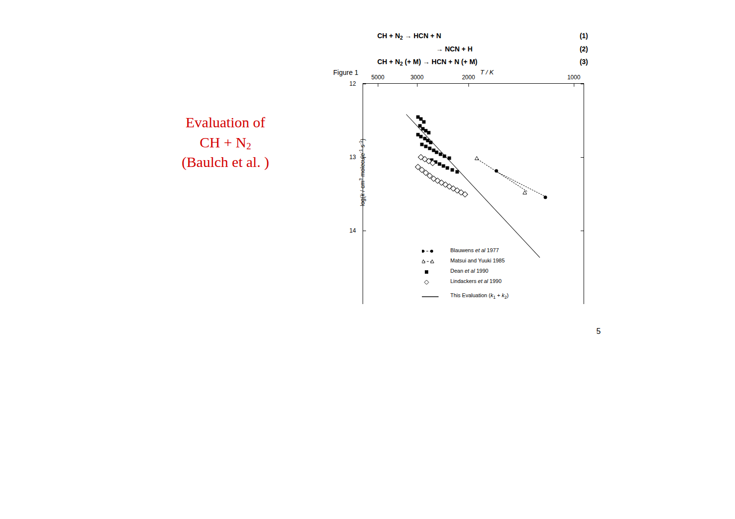Evaluation of
CH + N2
(Baulch et al. )
CH + N2 → HCN + N (1)
→ NCN + H (2)
CH + N2 (+ M) → HCN + N (+ M) (3)
Figure 1
T / K
5000
3000
2000
1000
12
13
14
log(k / cm3 molecule-1 s-1)
Blauwens et al 1977
Matsui and Yuuki 1985
Dean et al 1990
Lindackers et al 1990
This Evaluation (k 1 + k 2)
5